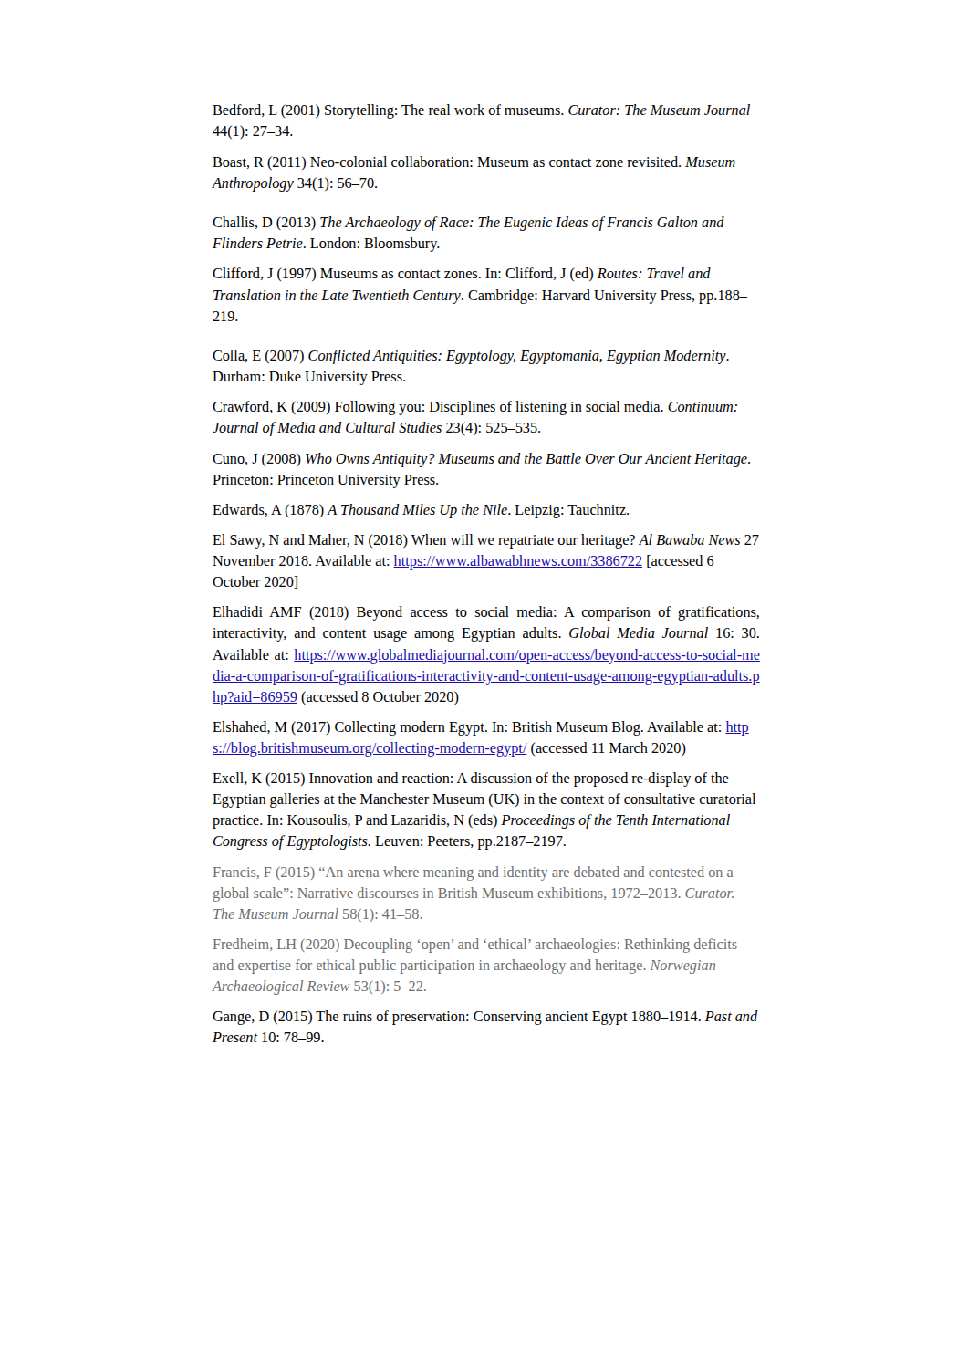Bedford, L (2001) Storytelling: The real work of museums. Curator: The Museum Journal 44(1): 27–34.
Boast, R (2011) Neo-colonial collaboration: Museum as contact zone revisited. Museum Anthropology 34(1): 56–70.
Challis, D (2013) The Archaeology of Race: The Eugenic Ideas of Francis Galton and Flinders Petrie. London: Bloomsbury.
Clifford, J (1997) Museums as contact zones. In: Clifford, J (ed) Routes: Travel and Translation in the Late Twentieth Century. Cambridge: Harvard University Press, pp.188–219.
Colla, E (2007) Conflicted Antiquities: Egyptology, Egyptomania, Egyptian Modernity. Durham: Duke University Press.
Crawford, K (2009) Following you: Disciplines of listening in social media. Continuum: Journal of Media and Cultural Studies 23(4): 525–535.
Cuno, J (2008) Who Owns Antiquity? Museums and the Battle Over Our Ancient Heritage. Princeton: Princeton University Press.
Edwards, A (1878) A Thousand Miles Up the Nile. Leipzig: Tauchnitz.
El Sawy, N and Maher, N (2018) When will we repatriate our heritage? Al Bawaba News 27 November 2018. Available at: https://www.albawabhnews.com/3386722 [accessed 6 October 2020]
Elhadidi AMF (2018) Beyond access to social media: A comparison of gratifications, interactivity, and content usage among Egyptian adults. Global Media Journal 16: 30. Available at: https://www.globalmediajournal.com/open-access/beyond-access-to-social-media-a-comparison-of-gratifications-interactivity-and-content-usage-among-egyptian-adults.php?aid=86959 (accessed 8 October 2020)
Elshahed, M (2017) Collecting modern Egypt. In: British Museum Blog. Available at: https://blog.britishmuseum.org/collecting-modern-egypt/ (accessed 11 March 2020)
Exell, K (2015) Innovation and reaction: A discussion of the proposed re-display of the Egyptian galleries at the Manchester Museum (UK) in the context of consultative curatorial practice. In: Kousoulis, P and Lazaridis, N (eds) Proceedings of the Tenth International Congress of Egyptologists. Leuven: Peeters, pp.2187–2197.
Francis, F (2015) “An arena where meaning and identity are debated and contested on a global scale”: Narrative discourses in British Museum exhibitions, 1972–2013. Curator. The Museum Journal 58(1): 41–58.
Fredheim, LH (2020) Decoupling ‘open’ and ‘ethical’ archaeologies: Rethinking deficits and expertise for ethical public participation in archaeology and heritage. Norwegian Archaeological Review 53(1): 5–22.
Gange, D (2015) The ruins of preservation: Conserving ancient Egypt 1880–1914. Past and Present 10: 78–99.